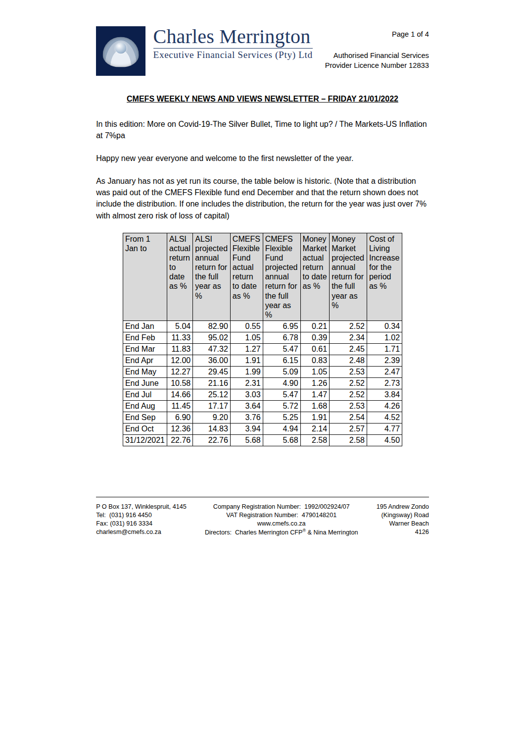Charles Merrington
Executive Financial Services (Pty) Ltd
Page 1 of 4
Authorised Financial Services
Provider Licence Number 12833
CMEFS WEEKLY NEWS AND VIEWS NEWSLETTER – FRIDAY 21/01/2022
In this edition: More on Covid-19-The Silver Bullet, Time to light up? / The Markets-US Inflation at 7%pa
Happy new year everyone and welcome to the first newsletter of the year.
As January has not as yet run its course, the table below is historic. (Note that a distribution was paid out of the CMEFS Flexible fund end December and that the return shown does not include the distribution. If one includes the distribution, the return for the year was just over 7% with almost zero risk of loss of capital)
| From 1 Jan to | ALSI actual return to date as % | ALSI projected annual return for the full year as % | CMEFS Flexible Fund actual return to date as % | CMEFS Flexible Fund projected annual return for the full year as % | Money Market actual return to date as % | Money Market projected annual return for the full year as % | Cost of Living Increase for the period as % |
| --- | --- | --- | --- | --- | --- | --- | --- |
| End Jan | 5.04 | 82.90 | 0.55 | 6.95 | 0.21 | 2.52 | 0.34 |
| End Feb | 11.33 | 95.02 | 1.05 | 6.78 | 0.39 | 2.34 | 1.02 |
| End Mar | 11.83 | 47.32 | 1.27 | 5.47 | 0.61 | 2.45 | 1.71 |
| End Apr | 12.00 | 36.00 | 1.91 | 6.15 | 0.83 | 2.48 | 2.39 |
| End May | 12.27 | 29.45 | 1.99 | 5.09 | 1.05 | 2.53 | 2.47 |
| End June | 10.58 | 21.16 | 2.31 | 4.90 | 1.26 | 2.52 | 2.73 |
| End Jul | 14.66 | 25.12 | 3.03 | 5.47 | 1.47 | 2.52 | 3.84 |
| End Aug | 11.45 | 17.17 | 3.64 | 5.72 | 1.68 | 2.53 | 4.26 |
| End Sep | 6.90 | 9.20 | 3.76 | 5.25 | 1.91 | 2.54 | 4.52 |
| End Oct | 12.36 | 14.83 | 3.94 | 4.94 | 2.14 | 2.57 | 4.77 |
| 31/12/2021 | 22.76 | 22.76 | 5.68 | 5.68 | 2.58 | 2.58 | 4.50 |
P O Box 137, Winklespruit, 4145
Tel: (031) 916 4450
Fax: (031) 916 3334
charlesm@cmefs.co.za
Company Registration Number: 1992/002924/07
VAT Registration Number: 4790148201
www.cmefs.co.za
Directors: Charles Merrington CFP® & Nina Merrington
195 Andrew Zondo
(Kingsway) Road
Warner Beach
4126